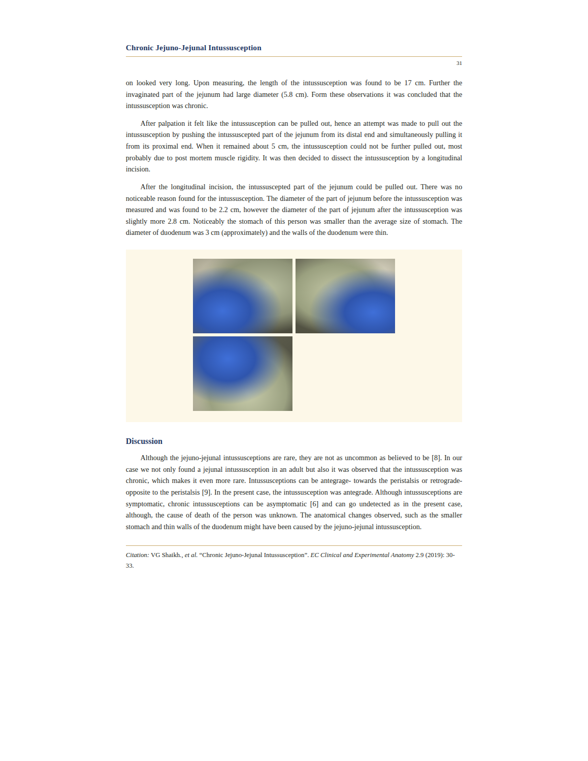Chronic Jejuno-Jejunal Intussusception
31
on looked very long. Upon measuring, the length of the intussusception was found to be 17 cm. Further the invaginated part of the jejunum had large diameter (5.8 cm). Form these observations it was concluded that the intussusception was chronic.
After palpation it felt like the intussusception can be pulled out, hence an attempt was made to pull out the intussusception by pushing the intussuscepted part of the jejunum from its distal end and simultaneously pulling it from its proximal end. When it remained about 5 cm, the intussusception could not be further pulled out, most probably due to post mortem muscle rigidity. It was then decided to dissect the intussusception by a longitudinal incision.
After the longitudinal incision, the intussuscepted part of the jejunum could be pulled out. There was no noticeable reason found for the intussusception. The diameter of the part of jejunum before the intussusception was measured and was found to be 2.2 cm, however the diameter of the part of jejunum after the intussusception was slightly more 2.8 cm. Noticeably the stomach of this person was smaller than the average size of stomach. The diameter of duodenum was 3 cm (approximately) and the walls of the duodenum were thin.
Discussion
Although the jejuno-jejunal intussusceptions are rare, they are not as uncommon as believed to be [8]. In our case we not only found a jejunal intussusception in an adult but also it was observed that the intussusception was chronic, which makes it even more rare. Intussusceptions can be antegrage- towards the peristalsis or retrograde- opposite to the peristalsis [9]. In the present case, the intussusception was antegrade. Although intussusceptions are symptomatic, chronic intussusceptions can be asymptomatic [6] and can go undetected as in the present case, although, the cause of death of the person was unknown. The anatomical changes observed, such as the smaller stomach and thin walls of the duodenum might have been caused by the jejuno-jejunal intussusception.
Citation: VG Shaikh., et al. “Chronic Jejuno-Jejunal Intussusception”. EC Clinical and Experimental Anatomy 2.9 (2019): 30-33.